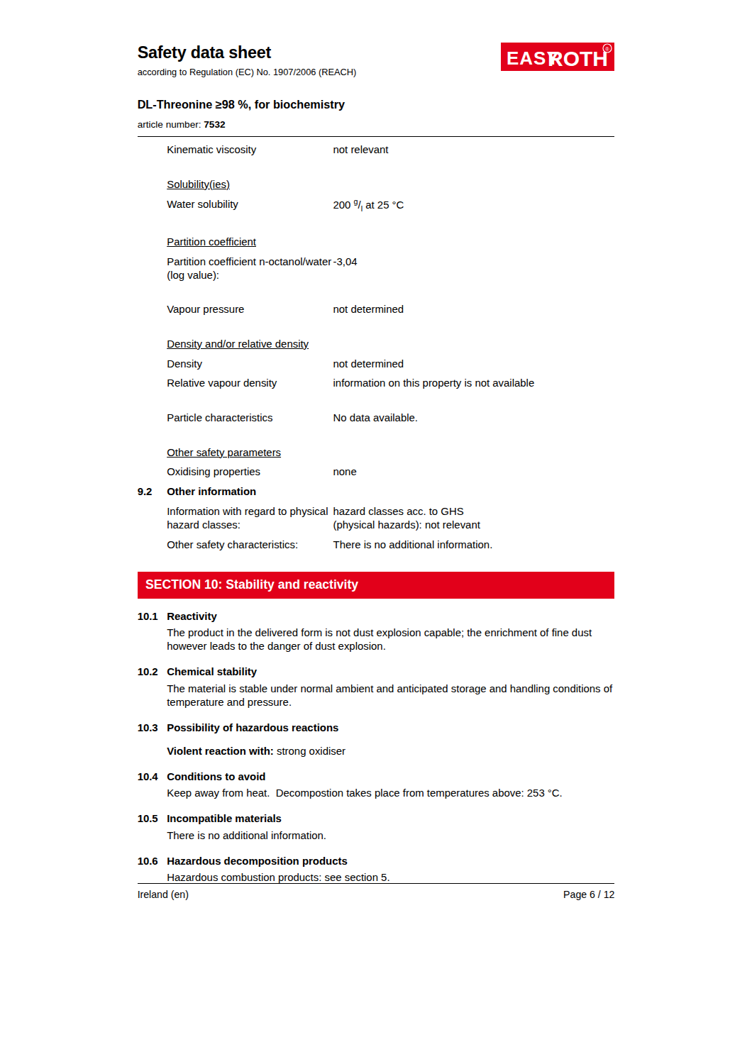EASY ROTH ®
Safety data sheet
according to Regulation (EC) No. 1907/2006 (REACH)
DL-Threonine ≥98 %, for biochemistry
article number: 7532
| | Kinematic viscosity | not relevant |
| | Solubility(ies) | |
| | Water solubility | 200 g / l at 25 °C |
| | Partition coefficient | |
| | Partition coefficient n-octanol/water (log value): | -3,04 |
| | Vapour pressure | not determined |
| | Density and/or relative density | |
| | Density | not determined |
| | Relative vapour density | information on this property is not available |
| | Particle characteristics | No data available. |
| | Other safety parameters | |
| | Oxidising properties | none |
| 9.2 | Other information | |
| | Information with regard to physical hazard classes: | hazard classes acc. to GHS (physical hazards): not relevant |
| | Other safety characteristics: | There is no additional information. |
SECTION 10: Stability and reactivity
10.1
Reactivity
The product in the delivered form is not dust explosion capable; the enrichment of fine dust however leads to the danger of dust explosion.
10.2
Chemical stability
The material is stable under normal ambient and anticipated storage and handling conditions of temperature and pressure.
10.3
Possibility of hazardous reactions
Violent reaction with: strong oxidiser
10.4
Conditions to avoid
Keep away from heat. Decompostion takes place from temperatures above: 253 °C.
10.5
Incompatible materials
There is no additional information.
10.6
Hazardous decomposition products
Hazardous combustion products: see section 5.
Ireland (en)
Page 6 / 12